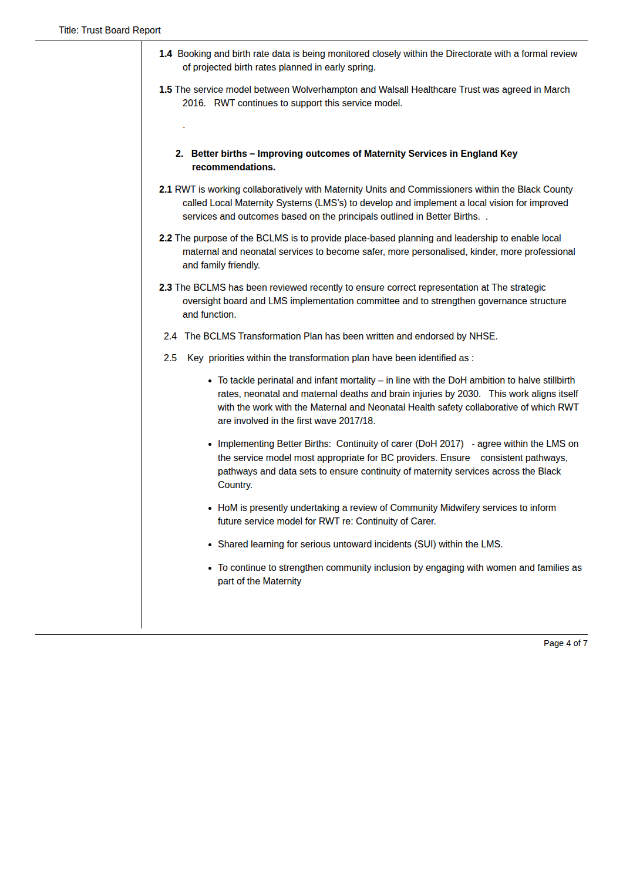Title: Trust Board Report
1.4 Booking and birth rate data is being monitored closely within the Directorate with a formal review of projected birth rates planned in early spring.
1.5 The service model between Wolverhampton and Walsall Healthcare Trust was agreed in March 2016. RWT continues to support this service model.
.
2. Better births – Improving outcomes of Maternity Services in England Key recommendations.
2.1 RWT is working collaboratively with Maternity Units and Commissioners within the Black County called Local Maternity Systems (LMS’s) to develop and implement a local vision for improved services and outcomes based on the principals outlined in Better Births. .
2.2 The purpose of the BCLMS is to provide place-based planning and leadership to enable local maternal and neonatal services to become safer, more personalised, kinder, more professional and family friendly.
2.3 The BCLMS has been reviewed recently to ensure correct representation at The strategic oversight board and LMS implementation committee and to strengthen governance structure and function.
2.4 The BCLMS Transformation Plan has been written and endorsed by NHSE.
2.5 Key priorities within the transformation plan have been identified as :
To tackle perinatal and infant mortality – in line with the DoH ambition to halve stillbirth rates, neonatal and maternal deaths and brain injuries by 2030. This work aligns itself with the work with the Maternal and Neonatal Health safety collaborative of which RWT are involved in the first wave 2017/18.
Implementing Better Births: Continuity of carer (DoH 2017) - agree within the LMS on the service model most appropriate for BC providers. Ensure consistent pathways, pathways and data sets to ensure continuity of maternity services across the Black Country.
HoM is presently undertaking a review of Community Midwifery services to inform future service model for RWT re: Continuity of Carer.
Shared learning for serious untoward incidents (SUI) within the LMS.
To continue to strengthen community inclusion by engaging with women and families as part of the Maternity
Page 4 of 7